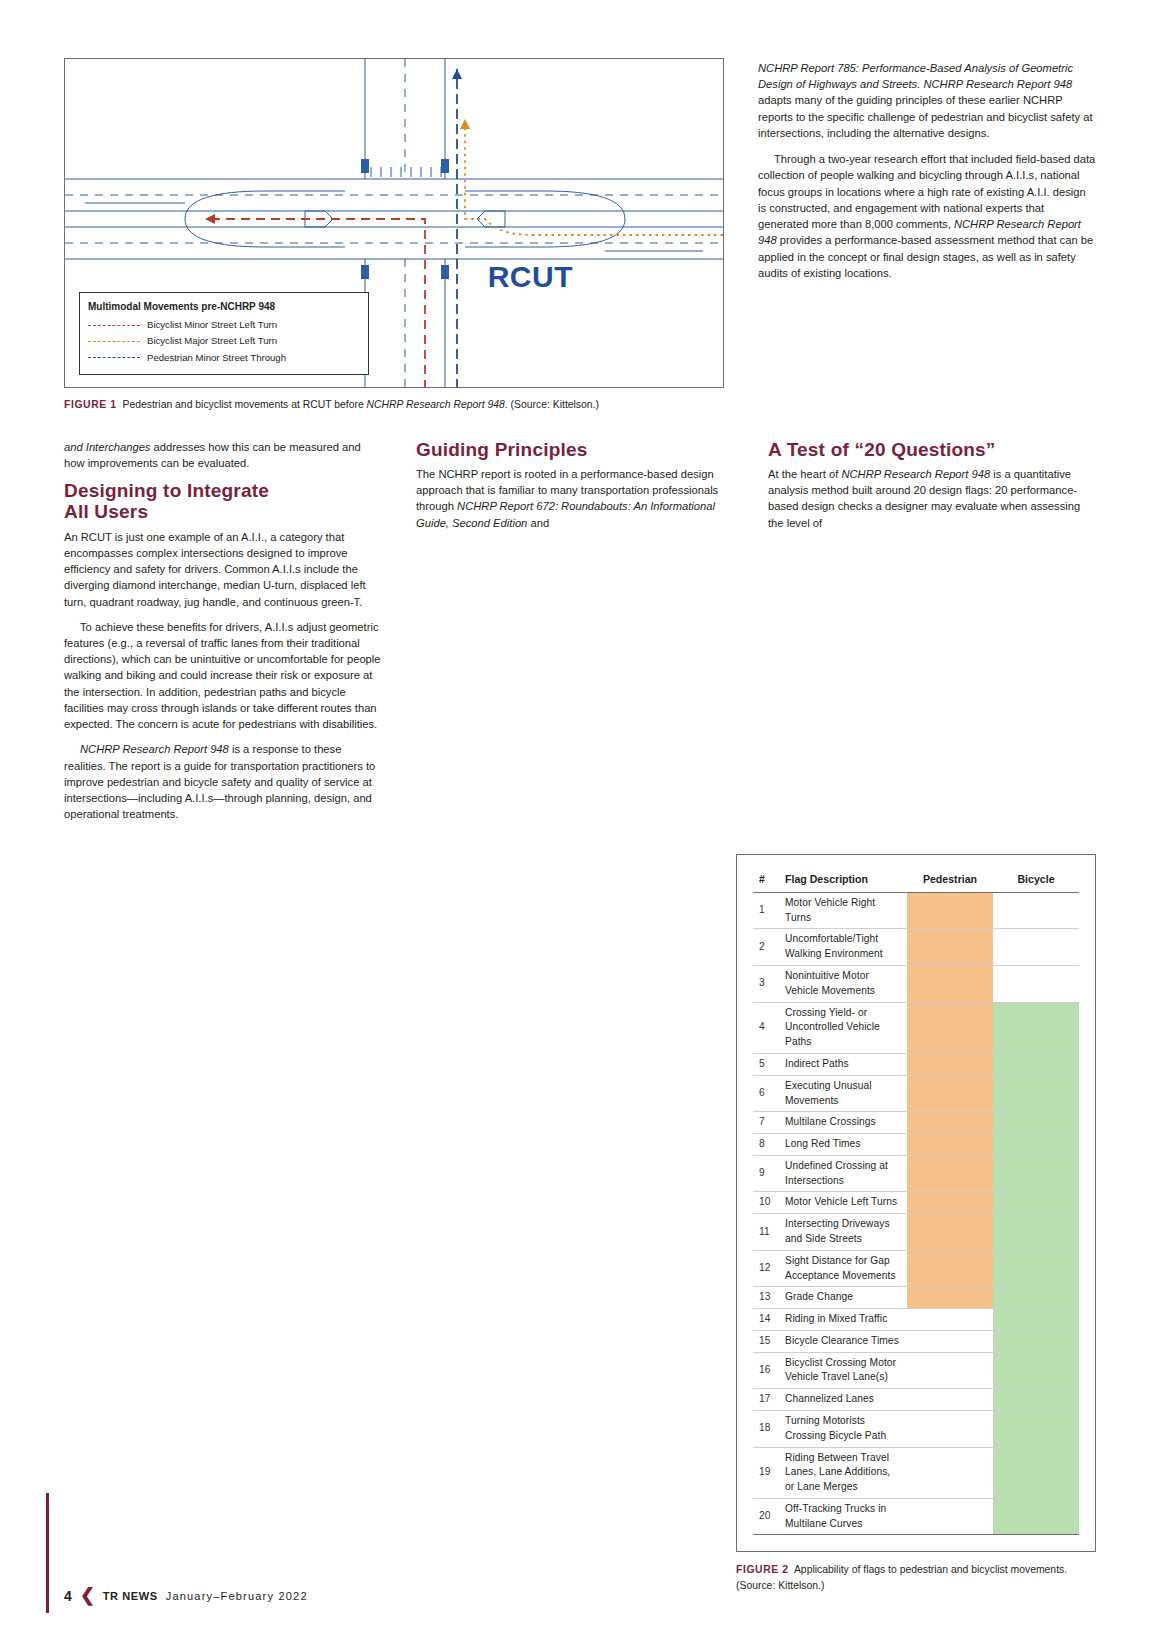RCUT
Multimodal Movements pre-NCHRP 948
Bicyclist Minor Street Left Turn
Bicyclist Major Street Left Turn
Pedestrian Minor Street Through
FIGURE 1 Pedestrian and bicyclist movements at RCUT before NCHRP Research Report 948. (Source: Kittelson.)
NCHRP Report 785: Performance-Based Analysis of Geometric Design of Highways and Streets. NCHRP Research Report 948 adapts many of the guiding principles of these earlier NCHRP reports to the specific challenge of pedestrian and bicyclist safety at intersections, including the alternative designs.
Through a two-year research effort that included field-based data collection of people walking and bicycling through A.I.I.s, national focus groups in locations where a high rate of existing A.I.I. design is constructed, and engagement with national experts that generated more than 8,000 comments, NCHRP Research Report 948 provides a performance-based assessment method that can be applied in the concept or final design stages, as well as in safety audits of existing locations.
and Interchanges addresses how this can be measured and how improvements can be evaluated.
Designing to Integrate
All Users
An RCUT is just one example of an A.I.I., a category that encompasses complex intersections designed to improve efficiency and safety for drivers. Common A.I.I.s include the diverging diamond interchange, median U-turn, displaced left turn, quadrant roadway, jug handle, and continuous green-T.
To achieve these benefits for drivers, A.I.I.s adjust geometric features (e.g., a reversal of traffic lanes from their traditional directions), which can be unintuitive or uncomfortable for people walking and biking and could increase their risk or exposure at the intersection. In addition, pedestrian paths and bicycle facilities may cross through islands or take different routes than expected. The concern is acute for pedestrians with disabilities.
NCHRP Research Report 948 is a response to these realities. The report is a guide for transportation practitioners to improve pedestrian and bicycle safety and quality of service at intersections—including A.I.I.s—through planning, design, and operational treatments.
Guiding Principles
The NCHRP report is rooted in a performance-based design approach that is familiar to many transportation professionals through NCHRP Report 672: Roundabouts: An Informational Guide, Second Edition and
A Test of “20 Questions”
At the heart of NCHRP Research Report 948 is a quantitative analysis method built around 20 design flags: 20 performance-based design checks a designer may evaluate when assessing the level of
| # | Flag Description | Pedestrian | Bicycle |
| --- | --- | --- | --- |
| 1 | Motor Vehicle Right Turns | | |
| 2 | Uncomfortable/Tight Walking Environment | | |
| 3 | Nonintuitive Motor Vehicle Movements | | |
| 4 | Crossing Yield- or Uncontrolled Vehicle Paths | | |
| 5 | Indirect Paths | | |
| 6 | Executing Unusual Movements | | |
| 7 | Multilane Crossings | | |
| 8 | Long Red Times | | |
| 9 | Undefined Crossing at Intersections | | |
| 10 | Motor Vehicle Left Turns | | |
| 11 | Intersecting Driveways and Side Streets | | |
| 12 | Sight Distance for Gap Acceptance Movements | | |
| 13 | Grade Change | | |
| 14 | Riding in Mixed Traffic | | |
| 15 | Bicycle Clearance Times | | |
| 16 | Bicyclist Crossing Motor Vehicle Travel Lane(s) | | |
| 17 | Channelized Lanes | | |
| 18 | Turning Motorists Crossing Bicycle Path | | |
| 19 | Riding Between Travel Lanes, Lane Additions, or Lane Merges | | |
| 20 | Off-Tracking Trucks in Multilane Curves | | |
FIGURE 2 Applicability of flags to pedestrian and bicyclist movements. (Source: Kittelson.)
4 ❮ TR NEWS January–February 2022